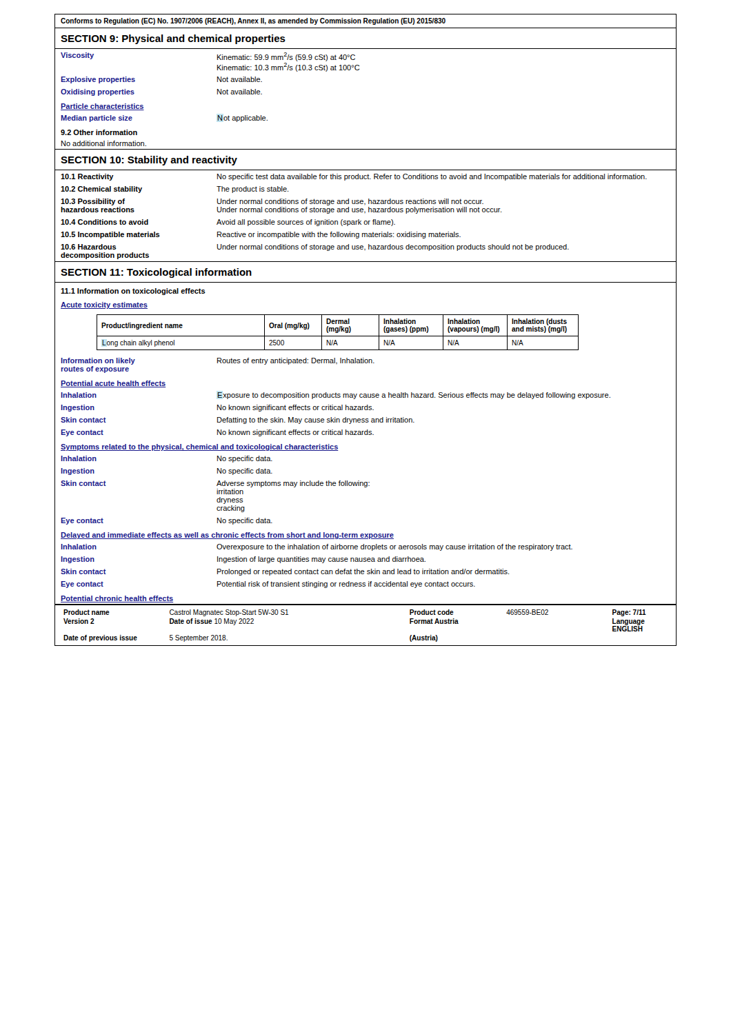Conforms to Regulation (EC) No. 1907/2006 (REACH), Annex II, as amended by Commission Regulation (EU) 2015/830
SECTION 9: Physical and chemical properties
| Viscosity | Kinematic: 59.9 mm 2 /s (59.9 cSt) at 40°C Kinematic: 10.3 mm 2 /s (10.3 cSt) at 100°C |
| Explosive properties | Not available. |
| Oxidising properties | Not available. |
Particle characteristics
| Median particle size | N ot applicable. |
9.2 Other information
No additional information.
SECTION 10: Stability and reactivity
| 10.1 Reactivity | No specific test data available for this product. Refer to Conditions to avoid and Incompatible materials for additional information. |
| 10.2 Chemical stability | The product is stable. |
| 10.3 Possibility of hazardous reactions | Under normal conditions of storage and use, hazardous reactions will not occur. Under normal conditions of storage and use, hazardous polymerisation will not occur. |
| 10.4 Conditions to avoid | Avoid all possible sources of ignition (spark or flame). |
| 10.5 Incompatible materials | Reactive or incompatible with the following materials: oxidising materials. |
| 10.6 Hazardous decomposition products | Under normal conditions of storage and use, hazardous decomposition products should not be produced. |
SECTION 11: Toxicological information
11.1 Information on toxicological effects
Acute toxicity estimates
| Product/ingredient name | Oral (mg/kg) | Dermal (mg/kg) | Inhalation (gases) (ppm) | Inhalation (vapours) (mg/l) | Inhalation (dusts and mists) (mg/l) |
| --- | --- | --- | --- | --- | --- |
| L ong chain alkyl phenol | 2500 | N/A | N/A | N/A | N/A |
| Information on likely routes of exposure | Routes of entry anticipated: Dermal, Inhalation. |
Potential acute health effects
| Inhalation | E xposure to decomposition products may cause a health hazard. Serious effects may be delayed following exposure. |
| Ingestion | No known significant effects or critical hazards. |
| Skin contact | Defatting to the skin. May cause skin dryness and irritation. |
| Eye contact | No known significant effects or critical hazards. |
Symptoms related to the physical, chemical and toxicological characteristics
| Inhalation | No specific data. |
| Ingestion | No specific data. |
| Skin contact | Adverse symptoms may include the following: irritation dryness cracking |
| Eye contact | No specific data. |
Delayed and immediate effects as well as chronic effects from short and long-term exposure
| Inhalation | Overexposure to the inhalation of airborne droplets or aerosols may cause irritation of the respiratory tract. |
| Ingestion | Ingestion of large quantities may cause nausea and diarrhoea. |
| Skin contact | Prolonged or repeated contact can defat the skin and lead to irritation and/or dermatitis. |
| Eye contact | Potential risk of transient stinging or redness if accidental eye contact occurs. |
Potential chronic health effects
| Product name | Castrol Magnatec Stop-Start 5W-30 S1 | Product code | 469559-BE02 | Page: 7/11 |
| Version 2 | Date of issue 10 May 2022 | Format Austria | | Language ENGLISH |
| Date of previous issue | 5 September 2018. | (Austria) | | |